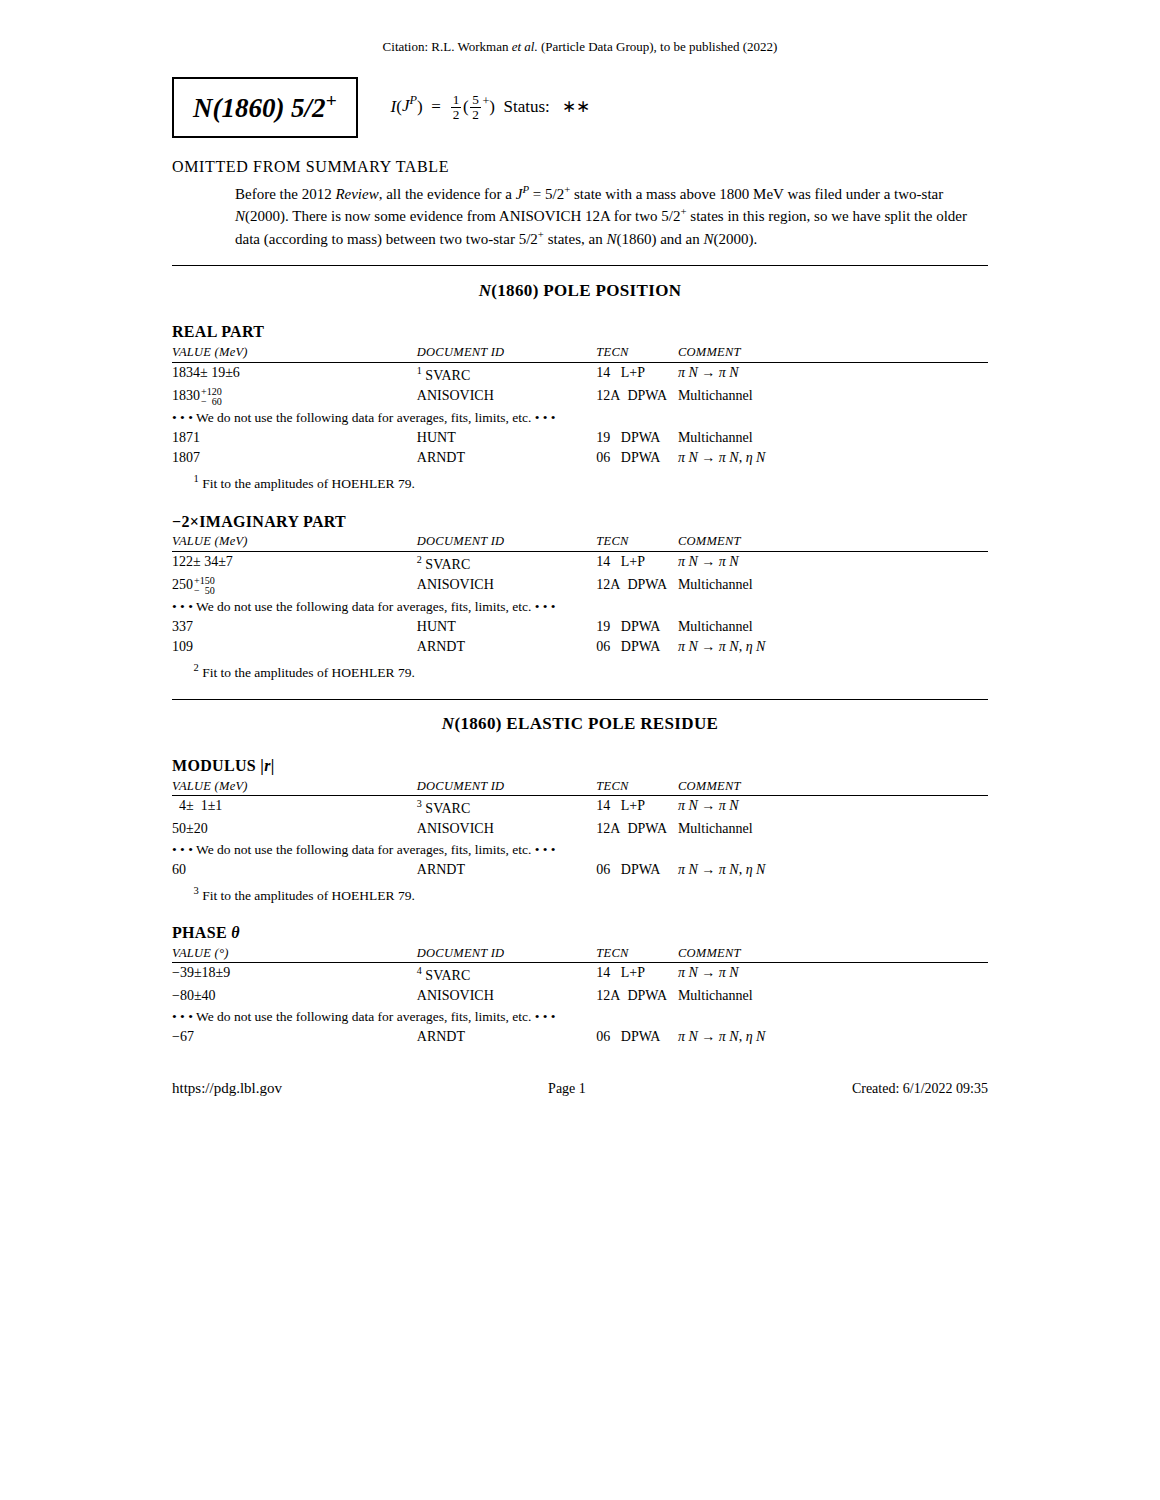Citation: R.L. Workman et al. (Particle Data Group), to be published (2022)
N(1860) 5/2+
I(JP) = 12(52+) Status: ∗∗
OMITTED FROM SUMMARY TABLE
Before the 2012 Review, all the evidence for a JP = 5/2+ state with a mass above 1800 MeV was filed under a two-star N(2000). There is now some evidence from ANISOVICH 12A for two 5/2+ states in this region, so we have split the older data (according to mass) between two two-star 5/2+ states, an N(1860) and an N(2000).
N(1860) POLE POSITION
REAL PART
| VALUE (MeV) | DOCUMENT ID | TECN | COMMENT |
| --- | --- | --- | --- |
| 1834 ± 19±6 | 1 SVARC | 14 L+P | π N → π N |
| 1830 +120 − 60 | ANISOVICH | 12A DPWA | Multichannel |
| • • • We do not use the following data for averages, fits, limits, etc. • • • |
| 1871 | HUNT | 19 DPWA | Multichannel |
| 1807 | ARNDT | 06 DPWA | π N → π N , η N |
1 Fit to the amplitudes of HOEHLER 79.
−2×IMAGINARY PART
| VALUE (MeV) | DOCUMENT ID | TECN | COMMENT |
| --- | --- | --- | --- |
| 122 ± 34±7 | 2 SVARC | 14 L+P | π N → π N |
| 250 +150 − 50 | ANISOVICH | 12A DPWA | Multichannel |
| • • • We do not use the following data for averages, fits, limits, etc. • • • |
| 337 | HUNT | 19 DPWA | Multichannel |
| 109 | ARNDT | 06 DPWA | π N → π N , η N |
2 Fit to the amplitudes of HOEHLER 79.
N(1860) ELASTIC POLE RESIDUE
MODULUS |r|
| VALUE (MeV) | DOCUMENT ID | TECN | COMMENT |
| --- | --- | --- | --- |
| 4 ± 1±1 | 3 SVARC | 14 L+P | π N → π N |
| 50±20 | ANISOVICH | 12A DPWA | Multichannel |
| • • • We do not use the following data for averages, fits, limits, etc. • • • |
| 60 | ARNDT | 06 DPWA | π N → π N , η N |
3 Fit to the amplitudes of HOEHLER 79.
PHASE θ
| VALUE (°) | DOCUMENT ID | TECN | COMMENT |
| --- | --- | --- | --- |
| −39±18±9 | 4 SVARC | 14 L+P | π N → π N |
| −80±40 | ANISOVICH | 12A DPWA | Multichannel |
| • • • We do not use the following data for averages, fits, limits, etc. • • • |
| −67 | ARNDT | 06 DPWA | π N → π N , η N |
https://pdg.lbl.gov Page 1 Created: 6/1/2022 09:35